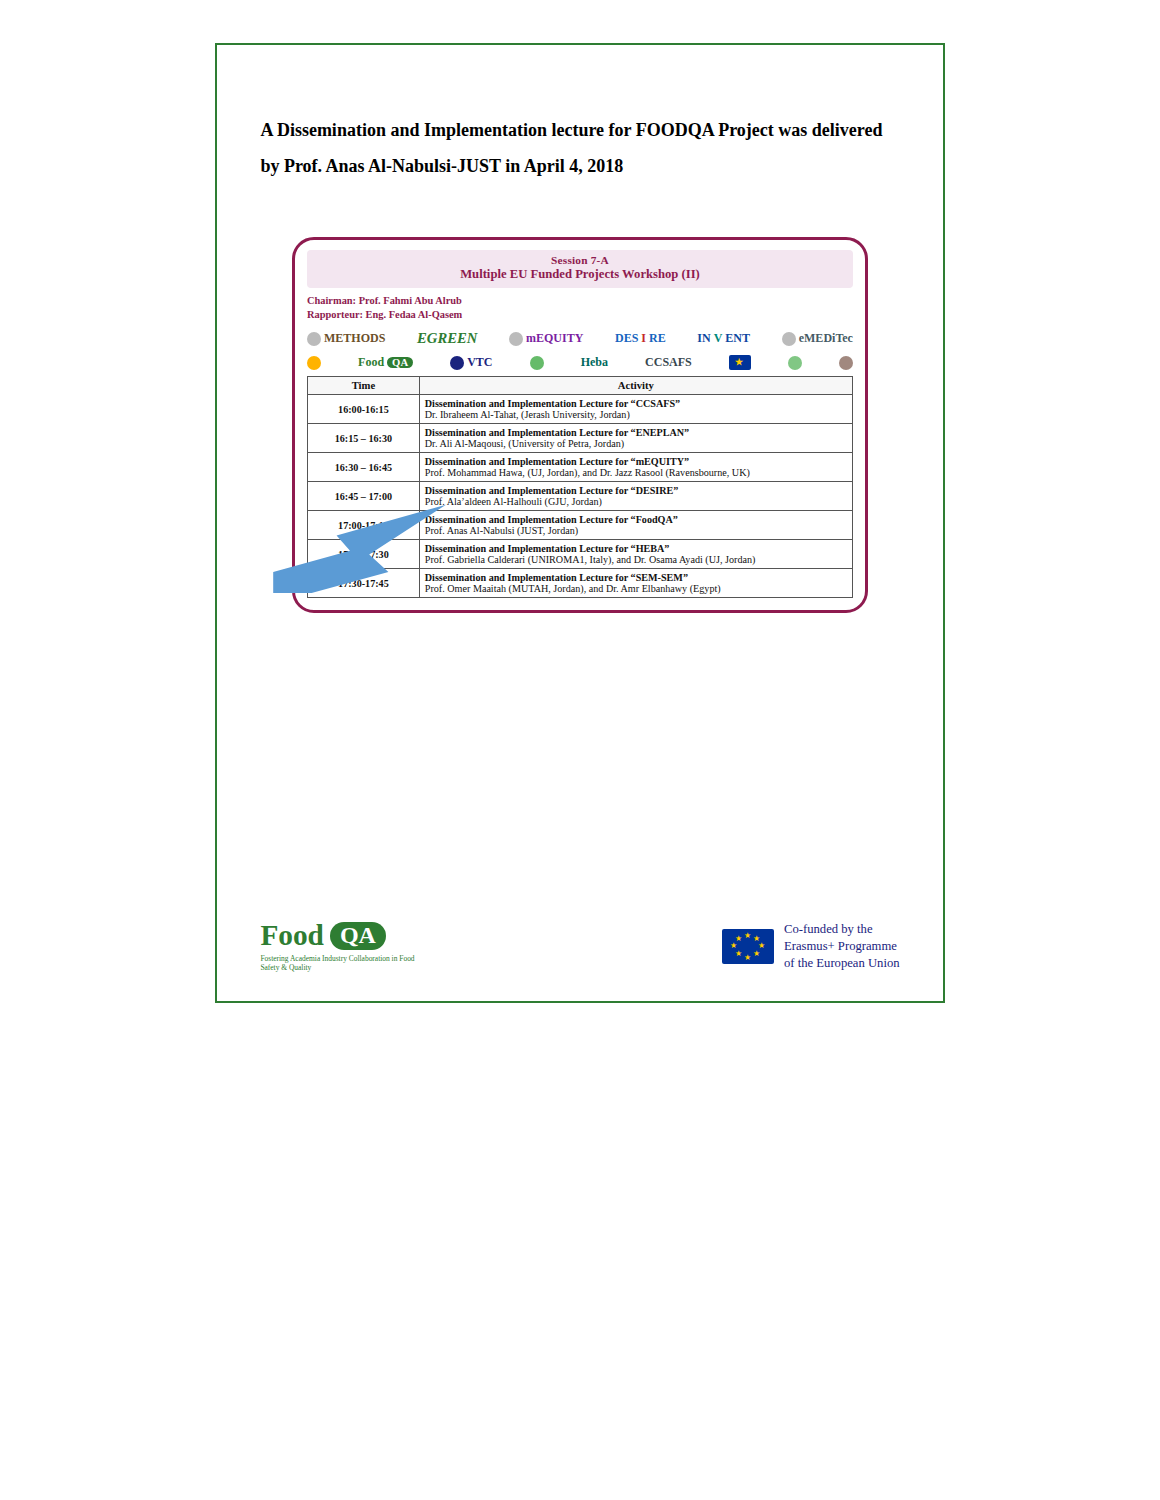A Dissemination and Implementation lecture for FOODQA Project was delivered by Prof. Anas Al-Nabulsi-JUST in April 4, 2018
Session 7-A
Multiple EU Funded Projects Workshop (II)
Chairman: Prof. Fahmi Abu Alrub
Rapporteur: Eng. Fedaa Al-Qasem
METHODS EGREEN mEQUITY DESIRE INVENT eMEDiTec
Food QA VTC Heba CCSAFS
| Time | Activity |
| --- | --- |
| 16:00-16:15 | Dissemination and Implementation Lecture for “CCSAFS” Dr. Ibraheem Al-Tahat, (Jerash University, Jordan) |
| 16:15 – 16:30 | Dissemination and Implementation Lecture for “ENEPLAN” Dr. Ali Al-Maqousi, (University of Petra, Jordan) |
| 16:30 – 16:45 | Dissemination and Implementation Lecture for “mEQUITY” Prof. Mohammad Hawa, (UJ, Jordan), and Dr. Jazz Rasool (Ravensbourne, UK) |
| 16:45 – 17:00 | Dissemination and Implementation Lecture for “DESIRE” Prof. Ala’aldeen Al-Halhouli (GJU, Jordan) |
| 17:00-17:15 | Dissemination and Implementation Lecture for “FoodQA” Prof. Anas Al-Nabulsi (JUST, Jordan) |
| 17:15-17:30 | Dissemination and Implementation Lecture for “HEBA” Prof. Gabriella Calderari (UNIROMA1, Italy), and Dr. Osama Ayadi (UJ, Jordan) |
| 17:30-17:45 | Dissemination and Implementation Lecture for “SEM-SEM” Prof. Omer Maaitah (MUTAH, Jordan), and Dr. Amr Elbanhawy (Egypt) |
FoodQA
Fostering Academia Industry Collaboration in Food Safety & Quality
★ ★ ★ ★ ★ ★ ★ ★
Co-funded by the
Erasmus+ Programme
of the European Union